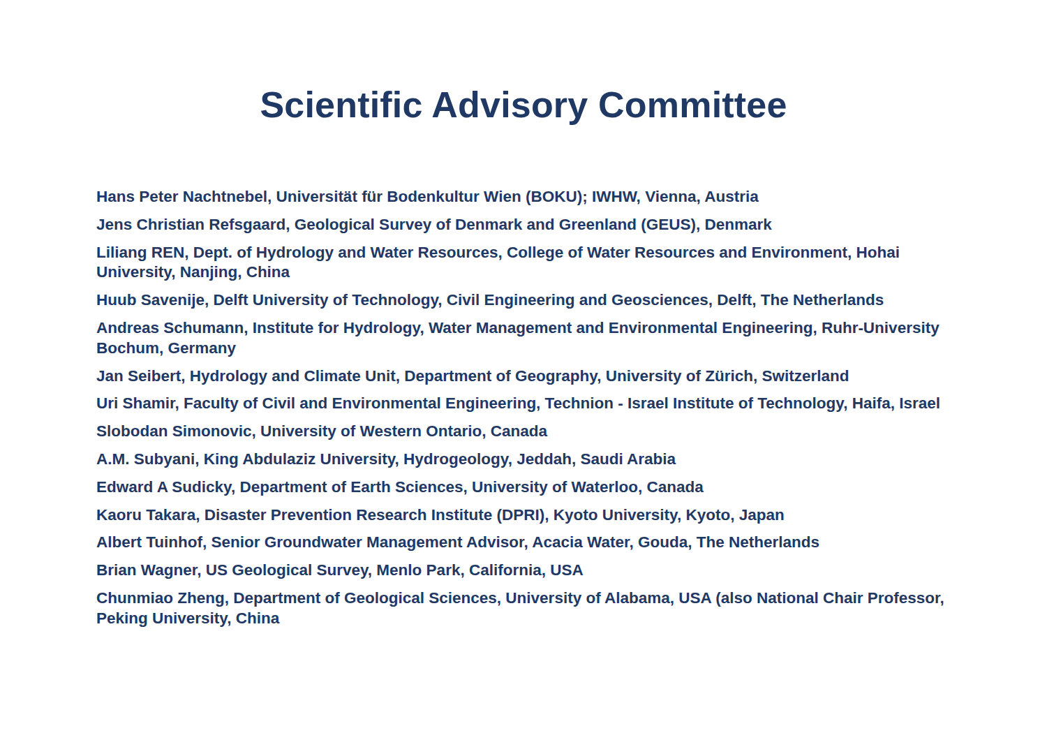Scientific Advisory Committee
Hans Peter Nachtnebel, Universität für Bodenkultur Wien (BOKU); IWHW, Vienna, Austria
Jens Christian Refsgaard, Geological Survey of Denmark and Greenland (GEUS), Denmark
Liliang REN, Dept. of Hydrology and Water Resources, College of Water Resources and Environment, Hohai University, Nanjing, China
Huub Savenije, Delft University of Technology, Civil Engineering and Geosciences, Delft, The Netherlands
Andreas Schumann, Institute for Hydrology, Water Management and Environmental Engineering, Ruhr-University Bochum, Germany
Jan Seibert, Hydrology and Climate Unit, Department of Geography, University of Zürich, Switzerland
Uri Shamir, Faculty of Civil and Environmental Engineering, Technion - Israel Institute of Technology, Haifa, Israel
Slobodan Simonovic, University of Western Ontario, Canada
A.M. Subyani, King Abdulaziz University, Hydrogeology, Jeddah, Saudi Arabia
Edward A Sudicky, Department of Earth Sciences, University of Waterloo, Canada
Kaoru Takara, Disaster Prevention Research Institute (DPRI), Kyoto University, Kyoto, Japan
Albert Tuinhof, Senior Groundwater Management Advisor, Acacia Water, Gouda, The Netherlands
Brian Wagner, US Geological Survey, Menlo Park, California, USA
Chunmiao Zheng, Department of Geological Sciences, University of Alabama, USA (also National Chair Professor, Peking University, China